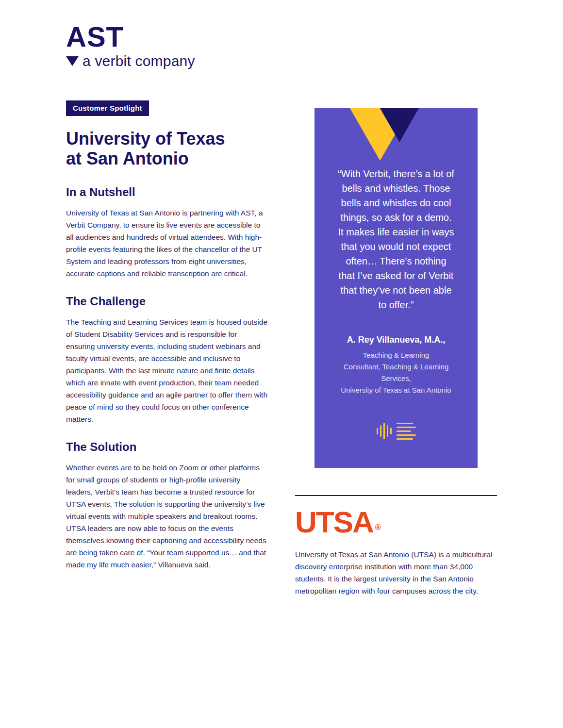AST
a verbit company
Customer Spotlight
University of Texas
at San Antonio
In a Nutshell
University of Texas at San Antonio is partnering with AST, a Verbit Company, to ensure its live events are accessible to all audiences and hundreds of virtual attendees. With high-profile events featuring the likes of the chancellor of the UT System and leading professors from eight universities, accurate captions and reliable transcription are critical.
The Challenge
The Teaching and Learning Services team is housed outside of Student Disability Services and is responsible for ensuring university events, including student webinars and faculty virtual events, are accessible and inclusive to participants. With the last minute nature and finite details which are innate with event production, their team needed accessibility guidance and an agile partner to offer them with peace of mind so they could focus on other conference matters.
The Solution
Whether events are to be held on Zoom or other platforms for small groups of students or high-profile university leaders, Verbit’s team has become a trusted resource for UTSA events. The solution is supporting the university’s live virtual events with multiple speakers and breakout rooms. UTSA leaders are now able to focus on the events themselves knowing their captioning and accessibility needs are being taken care of. “Your team supported us… and that made my life much easier,” Villanueva said.
“
“With Verbit, there’s a lot of bells and whistles. Those bells and whistles do cool things, so ask for a demo. It makes life easier in ways that you would not expect often… There’s nothing that I’ve asked for of Verbit that they’ve not been able to offer.”
A. Rey Villanueva, M.A., Teaching & Learning
Consultant, Teaching & Learning Services,
University of Texas at San Antonio
UTSA ®
University of Texas at San Antonio (UTSA) is a multicultural discovery enterprise institution with more than 34,000 students. It is the largest university in the San Antonio metropolitan region with four campuses across the city.